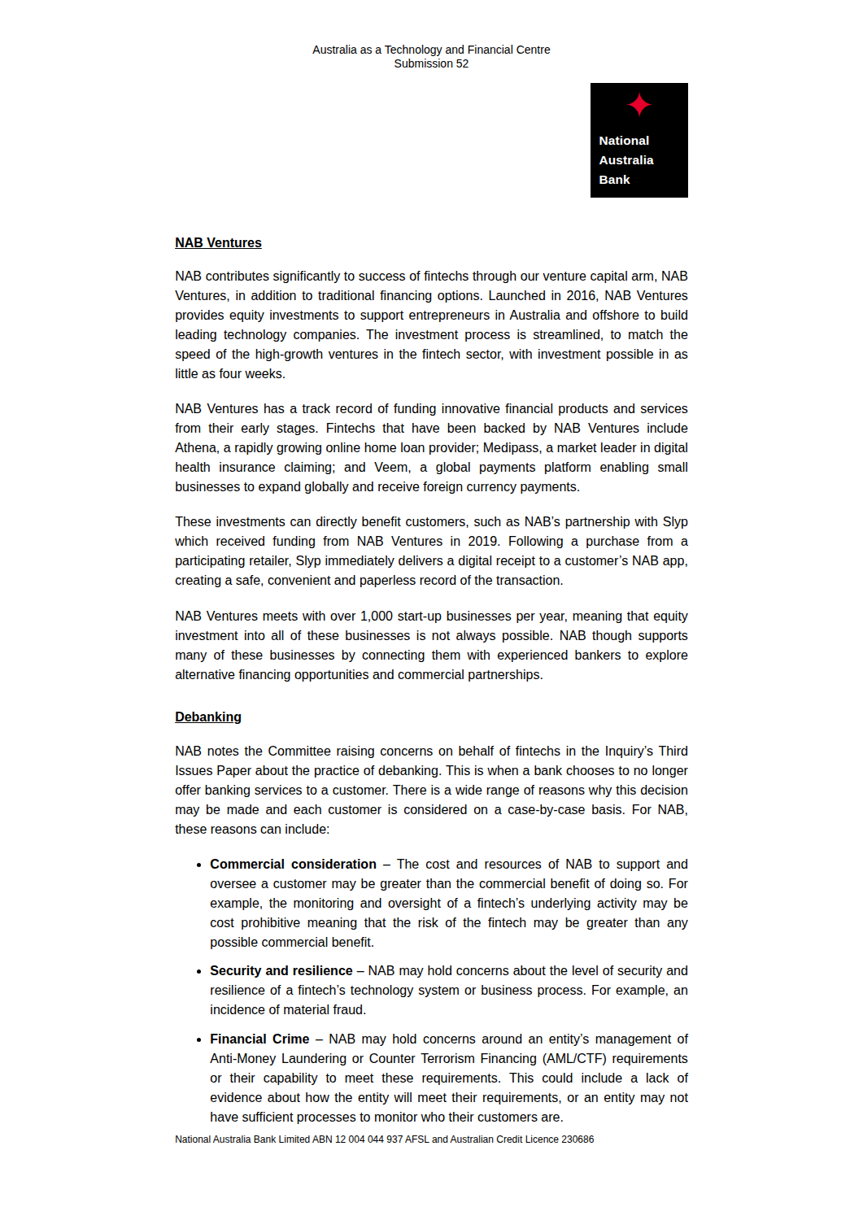Australia as a Technology and Financial Centre
Submission 52
✦ National
Australia
Bank
NAB Ventures
NAB contributes significantly to success of fintechs through our venture capital arm, NAB Ventures, in addition to traditional financing options. Launched in 2016, NAB Ventures provides equity investments to support entrepreneurs in Australia and offshore to build leading technology companies. The investment process is streamlined, to match the speed of the high-growth ventures in the fintech sector, with investment possible in as little as four weeks.
NAB Ventures has a track record of funding innovative financial products and services from their early stages. Fintechs that have been backed by NAB Ventures include Athena, a rapidly growing online home loan provider; Medipass, a market leader in digital health insurance claiming; and Veem, a global payments platform enabling small businesses to expand globally and receive foreign currency payments.
These investments can directly benefit customers, such as NAB’s partnership with Slyp which received funding from NAB Ventures in 2019. Following a purchase from a participating retailer, Slyp immediately delivers a digital receipt to a customer’s NAB app, creating a safe, convenient and paperless record of the transaction.
NAB Ventures meets with over 1,000 start-up businesses per year, meaning that equity investment into all of these businesses is not always possible. NAB though supports many of these businesses by connecting them with experienced bankers to explore alternative financing opportunities and commercial partnerships.
Debanking
NAB notes the Committee raising concerns on behalf of fintechs in the Inquiry’s Third Issues Paper about the practice of debanking. This is when a bank chooses to no longer offer banking services to a customer. There is a wide range of reasons why this decision may be made and each customer is considered on a case-by-case basis. For NAB, these reasons can include:
Commercial consideration – The cost and resources of NAB to support and oversee a customer may be greater than the commercial benefit of doing so. For example, the monitoring and oversight of a fintech’s underlying activity may be cost prohibitive meaning that the risk of the fintech may be greater than any possible commercial benefit.
Security and resilience – NAB may hold concerns about the level of security and resilience of a fintech’s technology system or business process. For example, an incidence of material fraud.
Financial Crime – NAB may hold concerns around an entity’s management of Anti-Money Laundering or Counter Terrorism Financing (AML/CTF) requirements or their capability to meet these requirements. This could include a lack of evidence about how the entity will meet their requirements, or an entity may not have sufficient processes to monitor who their customers are.
National Australia Bank Limited ABN 12 004 044 937 AFSL and Australian Credit Licence 230686